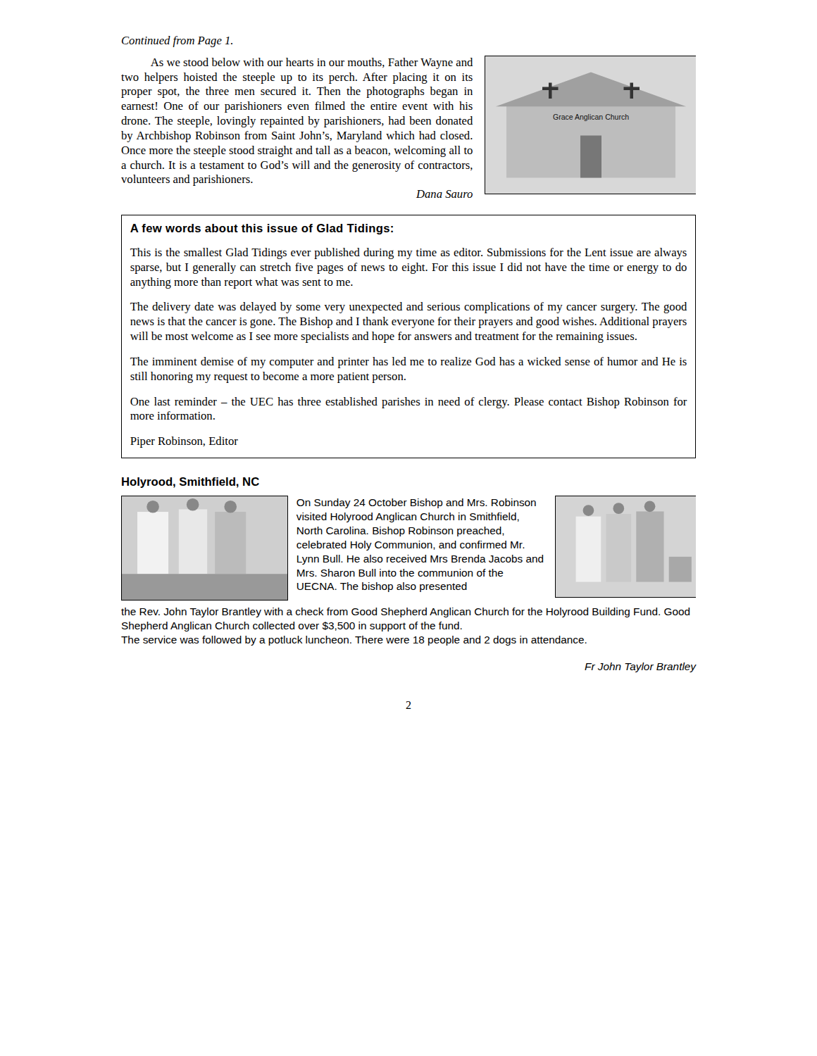Continued from Page 1.
As we stood below with our hearts in our mouths, Father Wayne and two helpers hoisted the steeple up to its perch. After placing it on its proper spot, the three men secured it. Then the photographs began in earnest! One of our parishioners even filmed the entire event with his drone. The steeple, lovingly repainted by parishioners, had been donated by Archbishop Robinson from Saint John’s, Maryland which had closed. Once more the steeple stood straight and tall as a beacon, welcoming all to a church. It is a testament to God’s will and the generosity of contractors, volunteers and parishioners.
Dana Sauro
A few words about this issue of Glad Tidings:
This is the smallest Glad Tidings ever published during my time as editor. Submissions for the Lent issue are always sparse, but I generally can stretch five pages of news to eight. For this issue I did not have the time or energy to do anything more than report what was sent to me.
The delivery date was delayed by some very unexpected and serious complications of my cancer surgery. The good news is that the cancer is gone. The Bishop and I thank everyone for their prayers and good wishes. Additional prayers will be most welcome as I see more specialists and hope for answers and treatment for the remaining issues.
The imminent demise of my computer and printer has led me to realize God has a wicked sense of humor and He is still honoring my request to become a more patient person.
One last reminder – the UEC has three established parishes in need of clergy. Please contact Bishop Robinson for more information.
Piper Robinson, Editor
Holyrood, Smithfield, NC
On Sunday 24 October Bishop and Mrs. Robinson visited Holyrood Anglican Church in Smithfield, North Carolina. Bishop Robinson preached, celebrated Holy Communion, and confirmed Mr. Lynn Bull. He also received Mrs Brenda Jacobs and Mrs. Sharon Bull into the communion of the UECNA. The bishop also presented
the Rev. John Taylor Brantley with a check from Good Shepherd Anglican Church for the Holyrood Building Fund. Good Shepherd Anglican Church collected over $3,500 in support of the fund.
The service was followed by a potluck luncheon. There were 18 people and 2 dogs in attendance.
Fr John Taylor Brantley
2